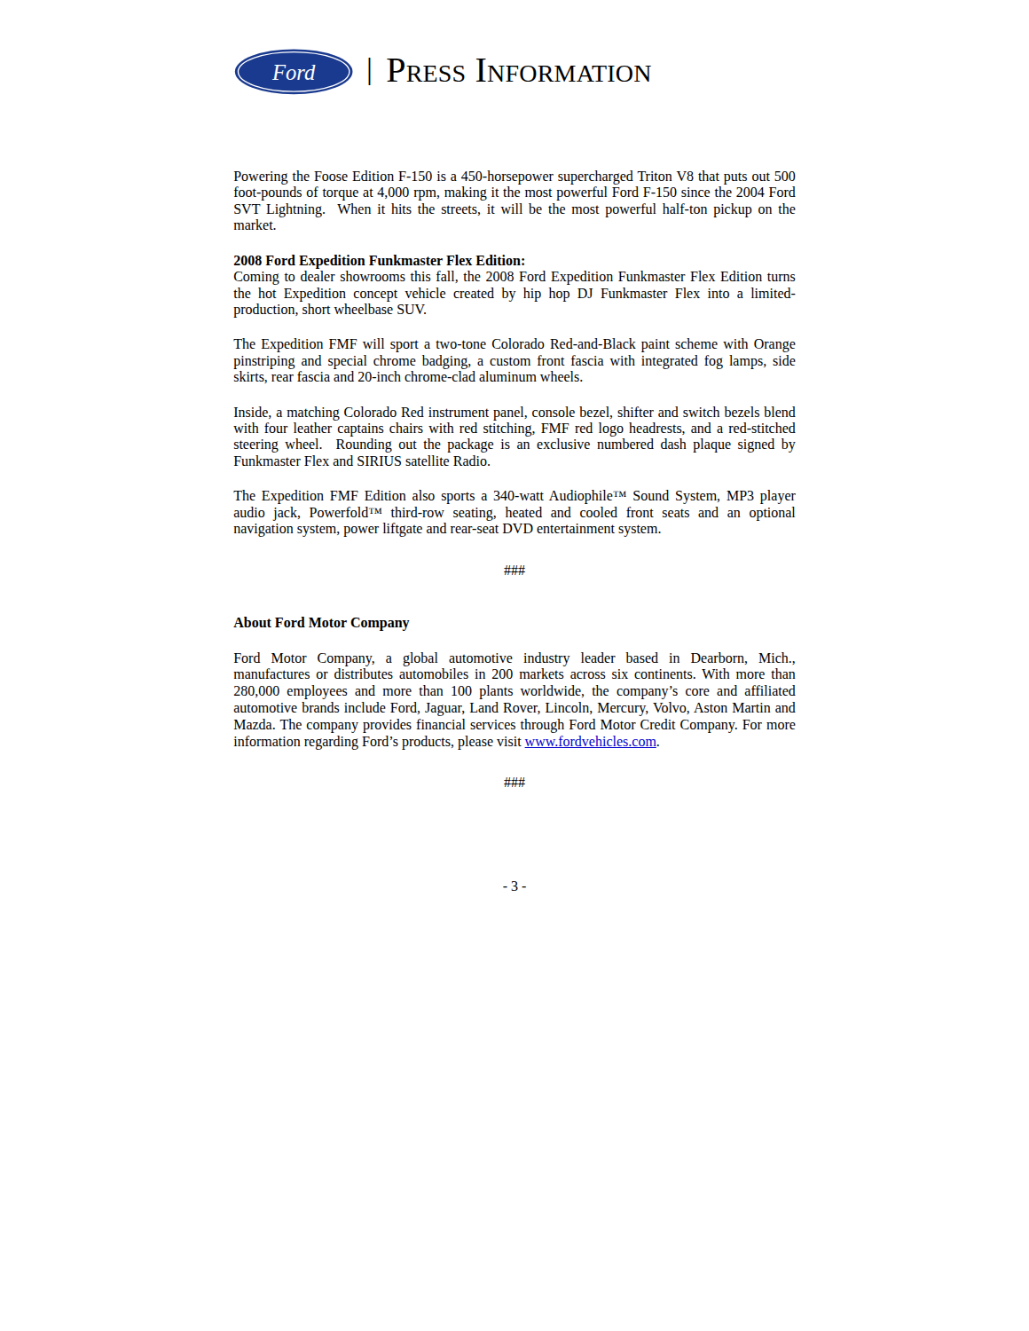Ford
|
Press Information
Powering the Foose Edition F-150 is a 450-horsepower supercharged Triton V8 that puts out 500 foot-pounds of torque at 4,000 rpm, making it the most powerful Ford F-150 since the 2004 Ford SVT Lightning. When it hits the streets, it will be the most powerful half-ton pickup on the market.
2008 Ford Expedition Funkmaster Flex Edition:
Coming to dealer showrooms this fall, the 2008 Ford Expedition Funkmaster Flex Edition turns the hot Expedition concept vehicle created by hip hop DJ Funkmaster Flex into a limited-production, short wheelbase SUV.
The Expedition FMF will sport a two-tone Colorado Red-and-Black paint scheme with Orange pinstriping and special chrome badging, a custom front fascia with integrated fog lamps, side skirts, rear fascia and 20-inch chrome-clad aluminum wheels.
Inside, a matching Colorado Red instrument panel, console bezel, shifter and switch bezels blend with four leather captains chairs with red stitching, FMF red logo headrests, and a red-stitched steering wheel. Rounding out the package is an exclusive numbered dash plaque signed by Funkmaster Flex and SIRIUS satellite Radio.
The Expedition FMF Edition also sports a 340-watt Audiophile™ Sound System, MP3 player audio jack, Powerfold™ third-row seating, heated and cooled front seats and an optional navigation system, power liftgate and rear-seat DVD entertainment system.
###
About Ford Motor Company
Ford Motor Company, a global automotive industry leader based in Dearborn, Mich., manufactures or distributes automobiles in 200 markets across six continents. With more than 280,000 employees and more than 100 plants worldwide, the company’s core and affiliated automotive brands include Ford, Jaguar, Land Rover, Lincoln, Mercury, Volvo, Aston Martin and Mazda. The company provides financial services through Ford Motor Credit Company. For more information regarding Ford’s products, please visit www.fordvehicles.com.
###
- 3 -